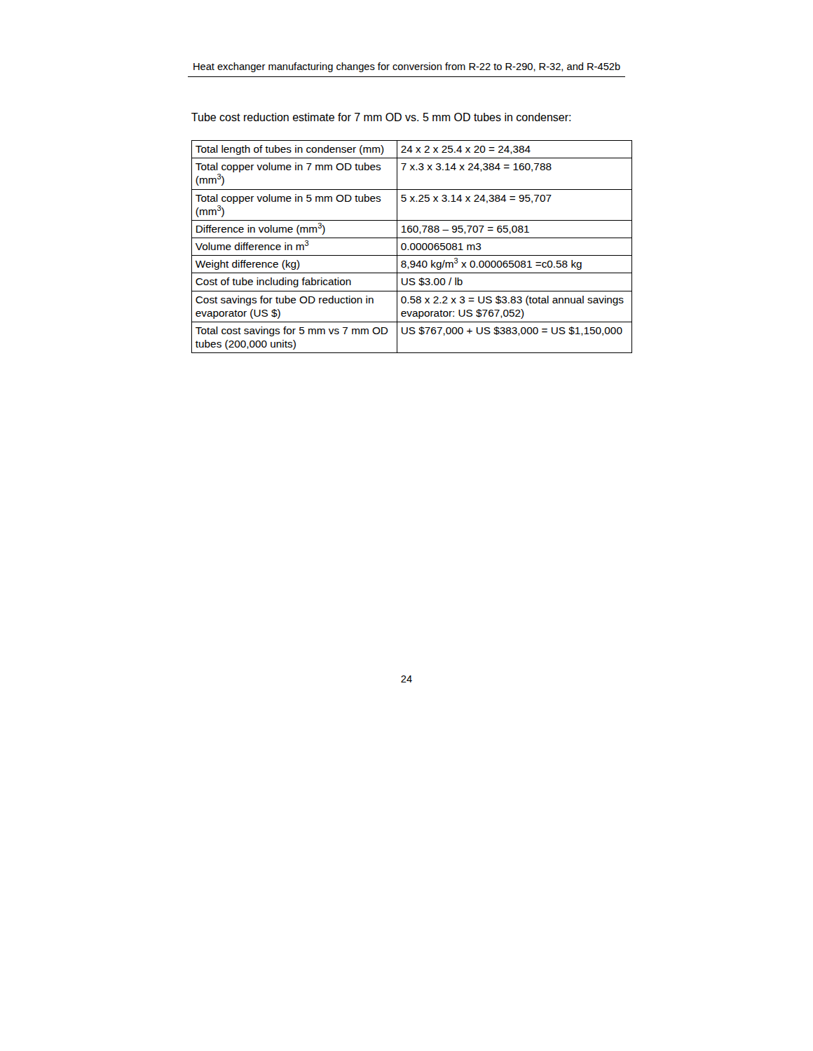Heat exchanger manufacturing changes for conversion from R-22 to R-290, R-32, and R-452b
Tube cost reduction estimate for 7 mm OD vs. 5 mm OD tubes in condenser:
| Total length of tubes in condenser (mm) | 24 x 2 x 25.4 x 20 = 24,384 |
| Total copper volume in 7 mm OD tubes (mm 3 ) | 7 x.3 x 3.14 x 24,384 = 160,788 |
| Total copper volume in 5 mm OD tubes (mm 3 ) | 5 x.25 x 3.14 x 24,384 = 95,707 |
| Difference in volume (mm 3 ) | 160,788 – 95,707 = 65,081 |
| Volume difference in m 3 | 0.000065081 m3 |
| Weight difference (kg) | 8,940 kg/m 3 x 0.000065081 =c0.58 kg |
| Cost of tube including fabrication | US $3.00 / lb |
| Cost savings for tube OD reduction in evaporator (US $) | 0.58 x 2.2 x 3 = US $3.83 (total annual savings evaporator: US $767,052) |
| Total cost savings for 5 mm vs 7 mm OD tubes (200,000 units) | US $767,000 + US $383,000 = US $1,150,000 |
24